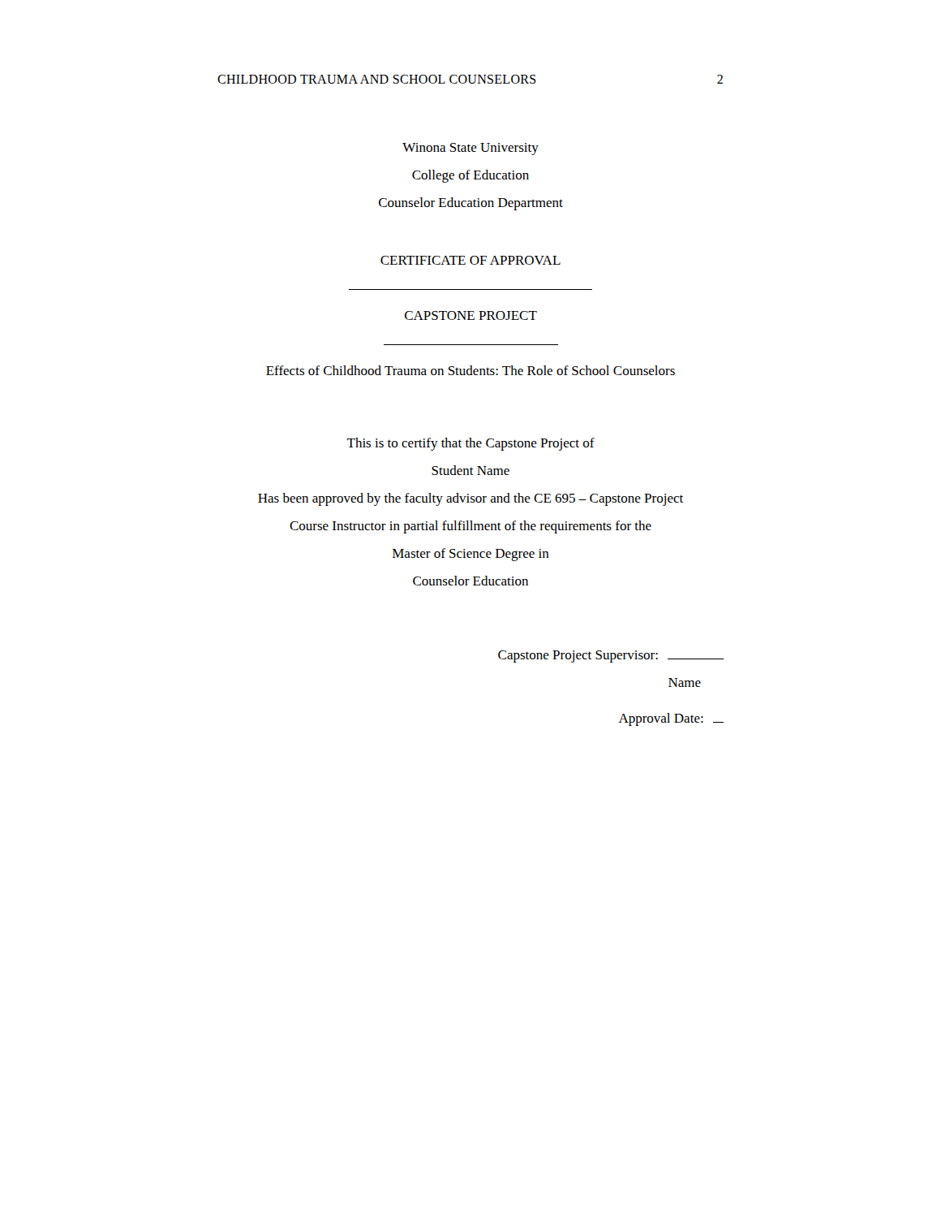Childhood Trauma and School Counselors 2
Winona State University
College of Education
Counselor Education Department
CERTIFICATE OF APPROVAL
CAPSTONE PROJECT
Effects of Childhood Trauma on Students: The Role of School Counselors
This is to certify that the Capstone Project of
Student Name
Has been approved by the faculty advisor and the CE 695 – Capstone Project
Course Instructor in partial fulfillment of the requirements for the
Master of Science Degree in
Counselor Education
Capstone Project Supervisor:
Capstone Project Supervisor: Name
Approval Date: